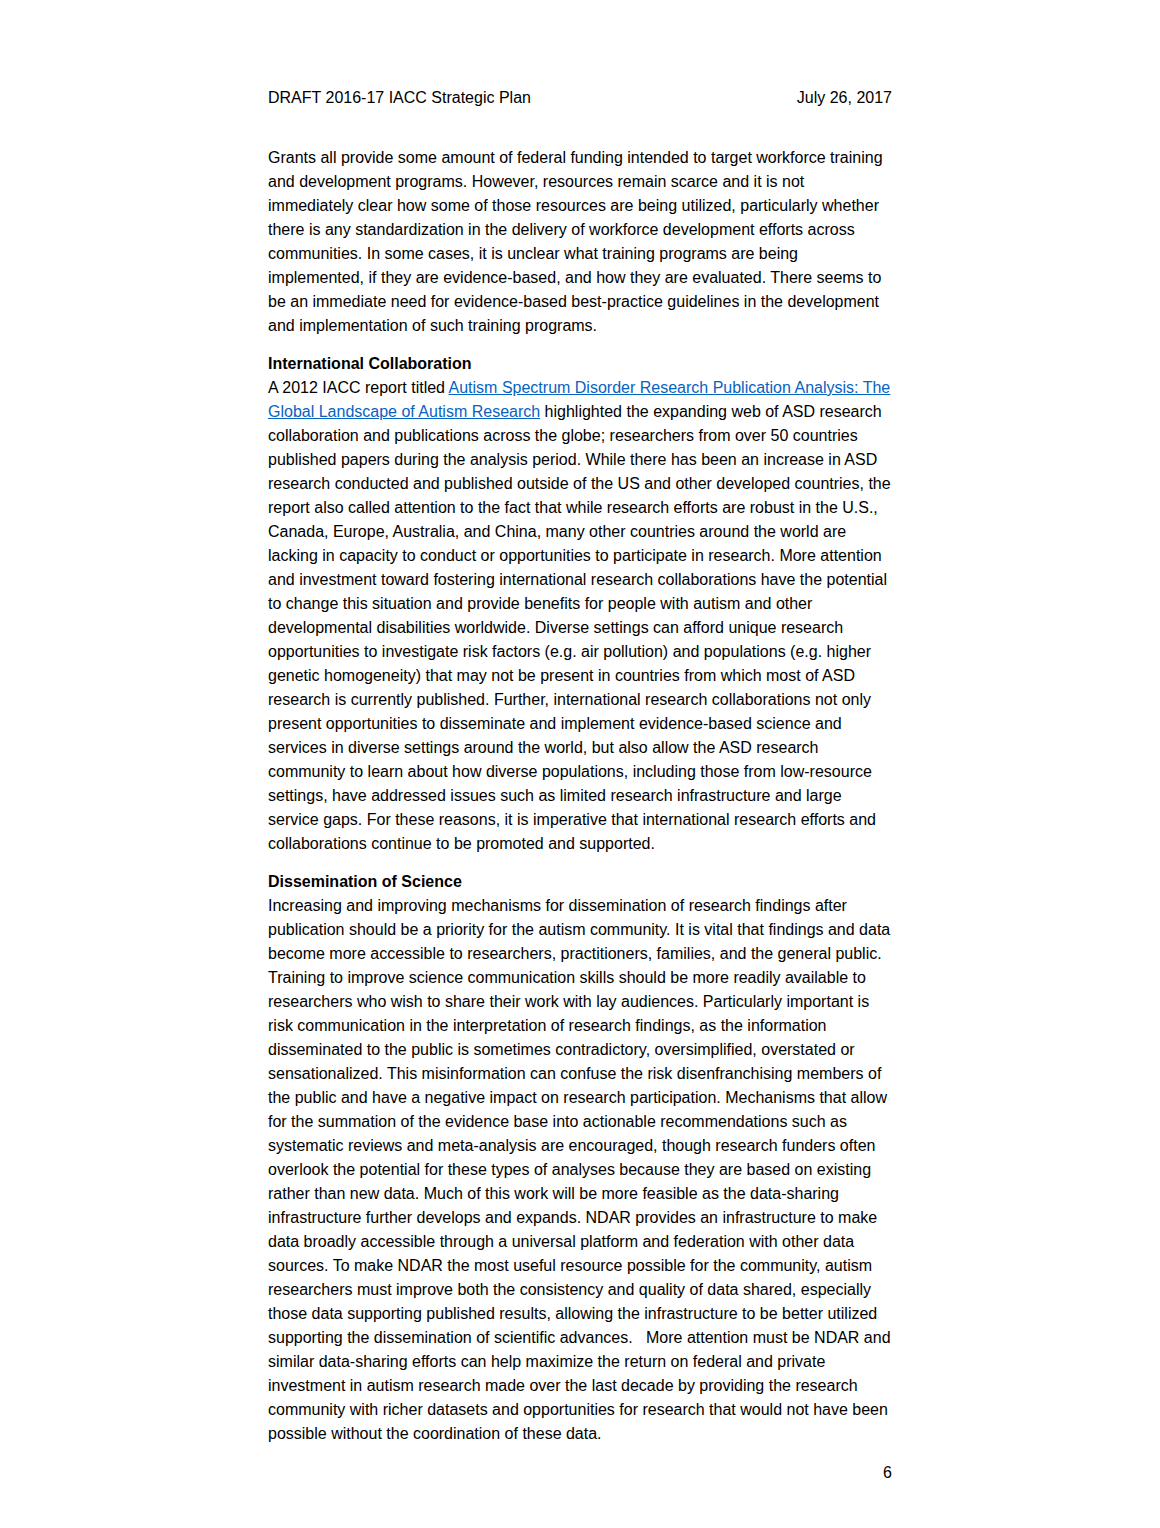DRAFT 2016-17 IACC Strategic Plan July 26, 2017
Grants all provide some amount of federal funding intended to target workforce training and development programs. However, resources remain scarce and it is not immediately clear how some of those resources are being utilized, particularly whether there is any standardization in the delivery of workforce development efforts across communities. In some cases, it is unclear what training programs are being implemented, if they are evidence-based, and how they are evaluated. There seems to be an immediate need for evidence-based best-practice guidelines in the development and implementation of such training programs.
International Collaboration
A 2012 IACC report titled Autism Spectrum Disorder Research Publication Analysis: The Global Landscape of Autism Research highlighted the expanding web of ASD research collaboration and publications across the globe; researchers from over 50 countries published papers during the analysis period. While there has been an increase in ASD research conducted and published outside of the US and other developed countries, the report also called attention to the fact that while research efforts are robust in the U.S., Canada, Europe, Australia, and China, many other countries around the world are lacking in capacity to conduct or opportunities to participate in research. More attention and investment toward fostering international research collaborations have the potential to change this situation and provide benefits for people with autism and other developmental disabilities worldwide. Diverse settings can afford unique research opportunities to investigate risk factors (e.g. air pollution) and populations (e.g. higher genetic homogeneity) that may not be present in countries from which most of ASD research is currently published. Further, international research collaborations not only present opportunities to disseminate and implement evidence-based science and services in diverse settings around the world, but also allow the ASD research community to learn about how diverse populations, including those from low-resource settings, have addressed issues such as limited research infrastructure and large service gaps. For these reasons, it is imperative that international research efforts and collaborations continue to be promoted and supported.
Dissemination of Science
Increasing and improving mechanisms for dissemination of research findings after publication should be a priority for the autism community. It is vital that findings and data become more accessible to researchers, practitioners, families, and the general public. Training to improve science communication skills should be more readily available to researchers who wish to share their work with lay audiences. Particularly important is risk communication in the interpretation of research findings, as the information disseminated to the public is sometimes contradictory, oversimplified, overstated or sensationalized. This misinformation can confuse the risk disenfranchising members of the public and have a negative impact on research participation. Mechanisms that allow for the summation of the evidence base into actionable recommendations such as systematic reviews and meta-analysis are encouraged, though research funders often overlook the potential for these types of analyses because they are based on existing rather than new data. Much of this work will be more feasible as the data-sharing infrastructure further develops and expands. NDAR provides an infrastructure to make data broadly accessible through a universal platform and federation with other data sources. To make NDAR the most useful resource possible for the community, autism researchers must improve both the consistency and quality of data shared, especially those data supporting published results, allowing the infrastructure to be better utilized supporting the dissemination of scientific advances. More attention must be NDAR and similar data-sharing efforts can help maximize the return on federal and private investment in autism research made over the last decade by providing the research community with richer datasets and opportunities for research that would not have been possible without the coordination of these data.
6